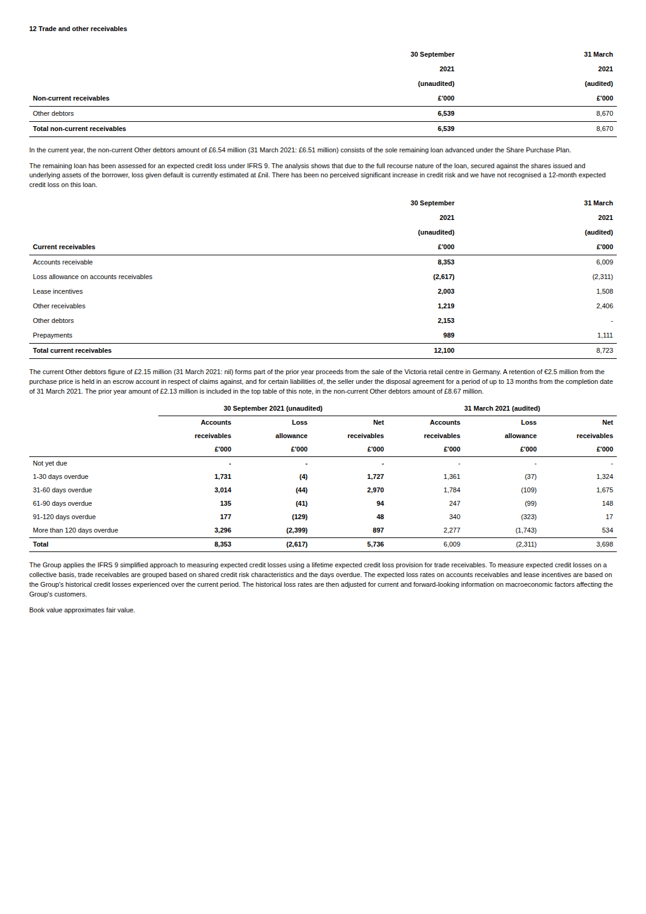12 Trade and other receivables
| | 30 September | 31 March |
| | 2021 | 2021 |
| | (unaudited) | (audited) |
| Non-current receivables | £'000 | £'000 |
| Other debtors | 6,539 | 8,670 |
| Total non-current receivables | 6,539 | 8,670 |
In the current year, the non-current Other debtors amount of £6.54 million (31 March 2021: £6.51 million) consists of the sole remaining loan advanced under the Share Purchase Plan.
The remaining loan has been assessed for an expected credit loss under IFRS 9. The analysis shows that due to the full recourse nature of the loan, secured against the shares issued and underlying assets of the borrower, loss given default is currently estimated at £nil. There has been no perceived significant increase in credit risk and we have not recognised a 12-month expected credit loss on this loan.
| | 30 September | 31 March |
| | 2021 | 2021 |
| | (unaudited) | (audited) |
| Current receivables | £'000 | £'000 |
| Accounts receivable | 8,353 | 6,009 |
| Loss allowance on accounts receivables | (2,617) | (2,311) |
| Lease incentives | 2,003 | 1,508 |
| Other receivables | 1,219 | 2,406 |
| Other debtors | 2,153 | - |
| Prepayments | 989 | 1,111 |
| Total current receivables | 12,100 | 8,723 |
The current Other debtors figure of £2.15 million (31 March 2021: nil) forms part of the prior year proceeds from the sale of the Victoria retail centre in Germany. A retention of €2.5 million from the purchase price is held in an escrow account in respect of claims against, and for certain liabilities of, the seller under the disposal agreement for a period of up to 13 months from the completion date of 31 March 2021. The prior year amount of £2.13 million is included in the top table of this note, in the non-current Other debtors amount of £8.67 million.
| | 30 September 2021 (unaudited) | 31 March 2021 (audited) |
| | Accounts | Loss | Net | Accounts | Loss | Net |
| | receivables | allowance | receivables | receivables | allowance | receivables |
| | £'000 | £'000 | £'000 | £'000 | £'000 | £'000 |
| Not yet due | - | - | - | - | - | - |
| 1-30 days overdue | 1,731 | (4) | 1,727 | 1,361 | (37) | 1,324 |
| 31-60 days overdue | 3,014 | (44) | 2,970 | 1,784 | (109) | 1,675 |
| 61-90 days overdue | 135 | (41) | 94 | 247 | (99) | 148 |
| 91-120 days overdue | 177 | (129) | 48 | 340 | (323) | 17 |
| More than 120 days overdue | 3,296 | (2,399) | 897 | 2,277 | (1,743) | 534 |
| Total | 8,353 | (2,617) | 5,736 | 6,009 | (2,311) | 3,698 |
The Group applies the IFRS 9 simplified approach to measuring expected credit losses using a lifetime expected credit loss provision for trade receivables. To measure expected credit losses on a collective basis, trade receivables are grouped based on shared credit risk characteristics and the days overdue. The expected loss rates on accounts receivables and lease incentives are based on the Group's historical credit losses experienced over the current period. The historical loss rates are then adjusted for current and forward-looking information on macroeconomic factors affecting the Group's customers.
Book value approximates fair value.